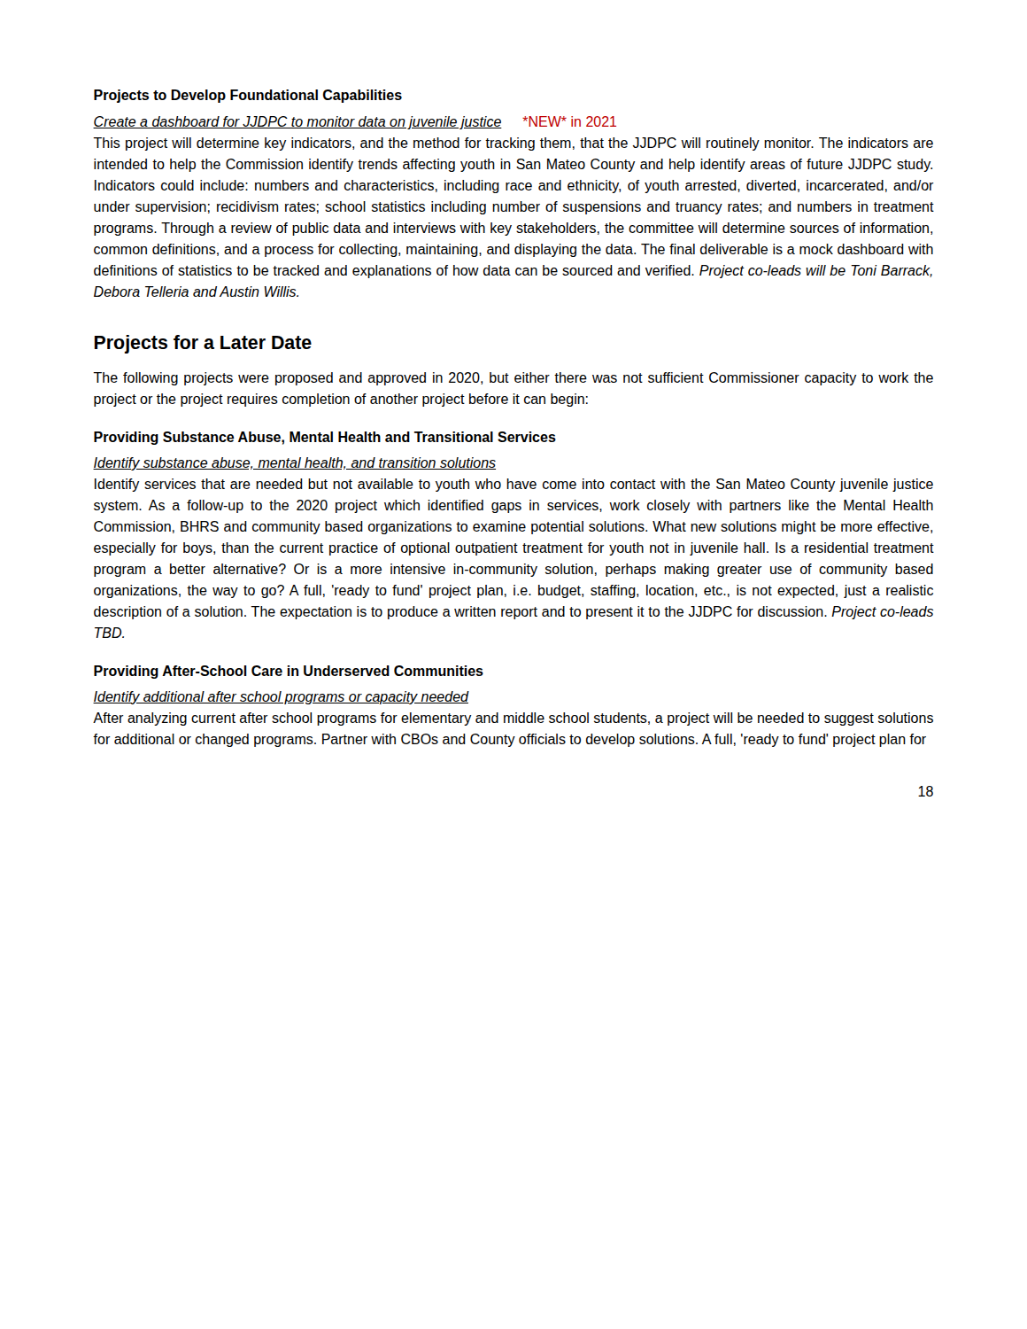Projects to Develop Foundational Capabilities
Create a dashboard for JJDPC to monitor data on juvenile justice*NEW* in 2021
This project will determine key indicators, and the method for tracking them, that the JJDPC will routinely monitor. The indicators are intended to help the Commission identify trends affecting youth in San Mateo County and help identify areas of future JJDPC study. Indicators could include: numbers and characteristics, including race and ethnicity, of youth arrested, diverted, incarcerated, and/or under supervision; recidivism rates; school statistics including number of suspensions and truancy rates; and numbers in treatment programs. Through a review of public data and interviews with key stakeholders, the committee will determine sources of information, common definitions, and a process for collecting, maintaining, and displaying the data. The final deliverable is a mock dashboard with definitions of statistics to be tracked and explanations of how data can be sourced and verified. Project co-leads will be Toni Barrack, Debora Telleria and Austin Willis.
Projects for a Later Date
The following projects were proposed and approved in 2020, but either there was not sufficient Commissioner capacity to work the project or the project requires completion of another project before it can begin:
Providing Substance Abuse, Mental Health and Transitional Services
Identify substance abuse, mental health, and transition solutions
Identify services that are needed but not available to youth who have come into contact with the San Mateo County juvenile justice system. As a follow-up to the 2020 project which identified gaps in services, work closely with partners like the Mental Health Commission, BHRS and community based organizations to examine potential solutions. What new solutions might be more effective, especially for boys, than the current practice of optional outpatient treatment for youth not in juvenile hall. Is a residential treatment program a better alternative? Or is a more intensive in-community solution, perhaps making greater use of community based organizations, the way to go? A full, 'ready to fund' project plan, i.e. budget, staffing, location, etc., is not expected, just a realistic description of a solution. The expectation is to produce a written report and to present it to the JJDPC for discussion. Project co-leads TBD.
Providing After-School Care in Underserved Communities
Identify additional after school programs or capacity needed
After analyzing current after school programs for elementary and middle school students, a project will be needed to suggest solutions for additional or changed programs. Partner with CBOs and County officials to develop solutions. A full, 'ready to fund' project plan for
18